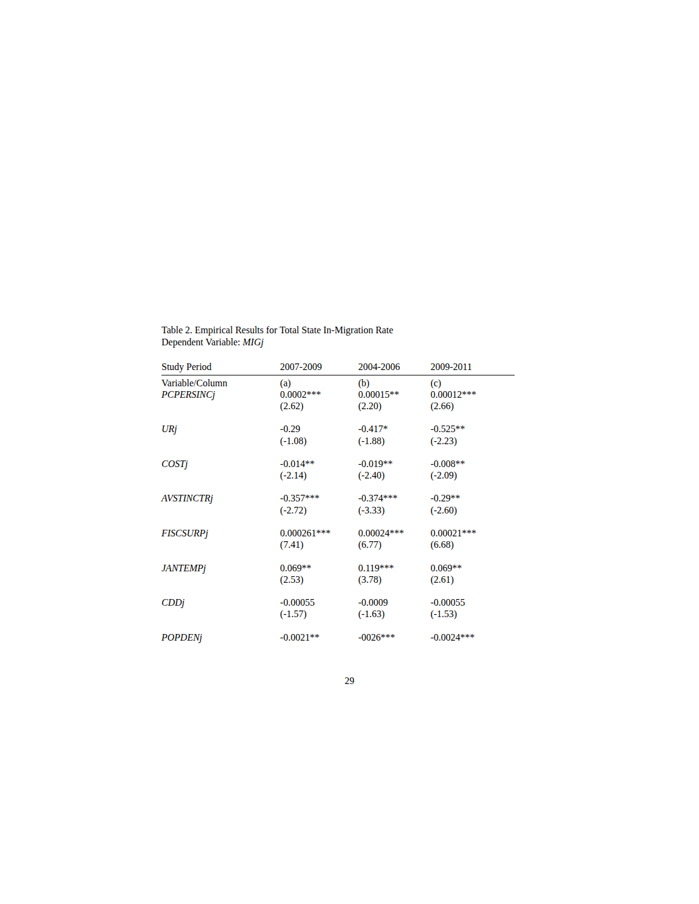Table 2. Empirical Results for Total State In-Migration Rate
Dependent Variable: MIGj
| Study Period | 2007-2009 | 2004-2006 | 2009-2011 |
| Variable/Column | (a) | (b) | (c) |
| PCPERSINCj | 0.0002*** | 0.00015** | 0.00012*** |
| | (2.62) | (2.20) | (2.66) |
| URj | -0.29 | -0.417* | -0.525** |
| | (-1.08) | (-1.88) | (-2.23) |
| COSTj | -0.014** | -0.019** | -0.008** |
| | (-2.14) | (-2.40) | (-2.09) |
| AVSTINCTRj | -0.357*** | -0.374*** | -0.29** |
| | (-2.72) | (-3.33) | (-2.60) |
| FISCSURPj | 0.000261*** | 0.00024*** | 0.00021*** |
| | (7.41) | (6.77) | (6.68) |
| JANTEMPj | 0.069** | 0.119*** | 0.069** |
| | (2.53) | (3.78) | (2.61) |
| CDDj | -0.00055 | -0.0009 | -0.00055 |
| | (-1.57) | (-1.63) | (-1.53) |
| POPDENj | -0.0021** | -0026*** | -0.0024*** |
29